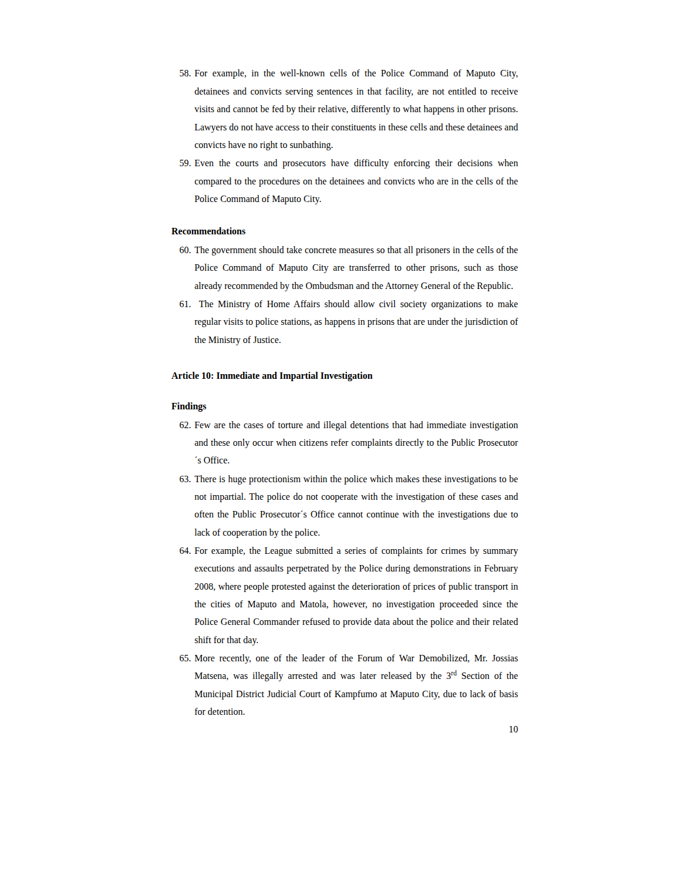58. For example, in the well-known cells of the Police Command of Maputo City, detainees and convicts serving sentences in that facility, are not entitled to receive visits and cannot be fed by their relative, differently to what happens in other prisons. Lawyers do not have access to their constituents in these cells and these detainees and convicts have no right to sunbathing.
59. Even the courts and prosecutors have difficulty enforcing their decisions when compared to the procedures on the detainees and convicts who are in the cells of the Police Command of Maputo City.
Recommendations
60. The government should take concrete measures so that all prisoners in the cells of the Police Command of Maputo City are transferred to other prisons, such as those already recommended by the Ombudsman and the Attorney General of the Republic.
61. The Ministry of Home Affairs should allow civil society organizations to make regular visits to police stations, as happens in prisons that are under the jurisdiction of the Ministry of Justice.
Article 10: Immediate and Impartial Investigation
Findings
62. Few are the cases of torture and illegal detentions that had immediate investigation and these only occur when citizens refer complaints directly to the Public Prosecutor´s Office.
63. There is huge protectionism within the police which makes these investigations to be not impartial. The police do not cooperate with the investigation of these cases and often the Public Prosecutor´s Office cannot continue with the investigations due to lack of cooperation by the police.
64. For example, the League submitted a series of complaints for crimes by summary executions and assaults perpetrated by the Police during demonstrations in February 2008, where people protested against the deterioration of prices of public transport in the cities of Maputo and Matola, however, no investigation proceeded since the Police General Commander refused to provide data about the police and their related shift for that day.
65. More recently, one of the leader of the Forum of War Demobilized, Mr. Jossias Matsena, was illegally arrested and was later released by the 3rd Section of the Municipal District Judicial Court of Kampfumo at Maputo City, due to lack of basis for detention.
10